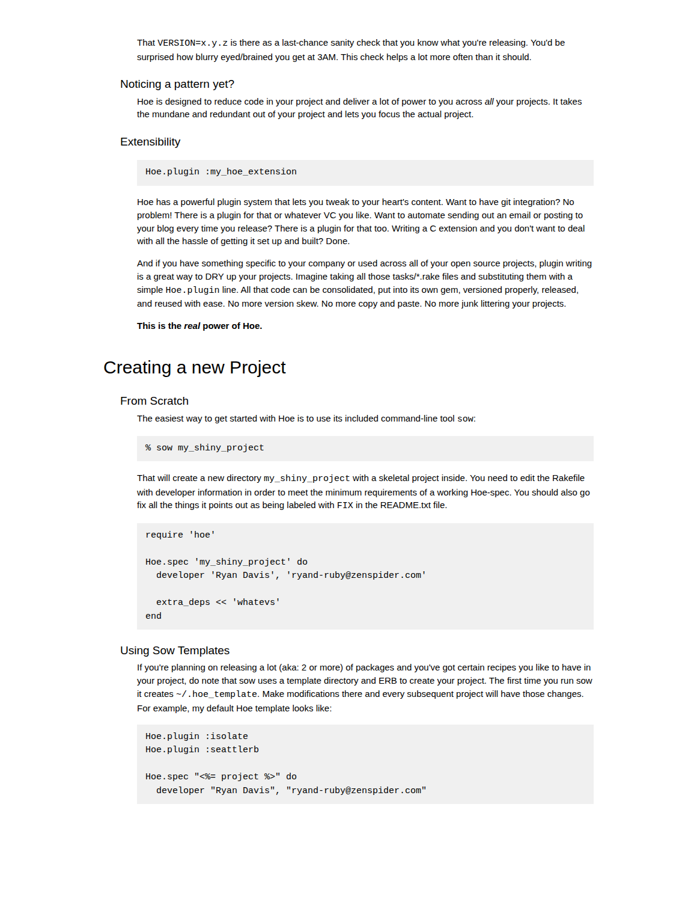That VERSION=x.y.z is there as a last-chance sanity check that you know what you're releasing. You'd be surprised how blurry eyed/brained you get at 3AM. This check helps a lot more often than it should.
Noticing a pattern yet?
Hoe is designed to reduce code in your project and deliver a lot of power to you across all your projects. It takes the mundane and redundant out of your project and lets you focus the actual project.
Extensibility
Hoe.plugin :my_hoe_extension
Hoe has a powerful plugin system that lets you tweak to your heart's content. Want to have git integration? No problem! There is a plugin for that or whatever VC you like. Want to automate sending out an email or posting to your blog every time you release? There is a plugin for that too. Writing a C extension and you don't want to deal with all the hassle of getting it set up and built? Done.
And if you have something specific to your company or used across all of your open source projects, plugin writing is a great way to DRY up your projects. Imagine taking all those tasks/*.rake files and substituting them with a simple Hoe.plugin line. All that code can be consolidated, put into its own gem, versioned properly, released, and reused with ease. No more version skew. No more copy and paste. No more junk littering your projects.
This is the real power of Hoe.
Creating a new Project
From Scratch
The easiest way to get started with Hoe is to use its included command-line tool sow:
% sow my_shiny_project
That will create a new directory my_shiny_project with a skeletal project inside. You need to edit the Rakefile with developer information in order to meet the minimum requirements of a working Hoe-spec. You should also go fix all the things it points out as being labeled with FIX in the README.txt file.
require 'hoe'

Hoe.spec 'my_shiny_project' do
  developer 'Ryan Davis', 'ryand-ruby@zenspider.com'

  extra_deps << 'whatevs'
end
Using Sow Templates
If you're planning on releasing a lot (aka: 2 or more) of packages and you've got certain recipes you like to have in your project, do note that sow uses a template directory and ERB to create your project. The first time you run sow it creates ~/.hoe_template. Make modifications there and every subsequent project will have those changes. For example, my default Hoe template looks like:
Hoe.plugin :isolate
Hoe.plugin :seattlerb

Hoe.spec "<%= project %>" do
  developer "Ryan Davis", "ryand-ruby@zenspider.com"